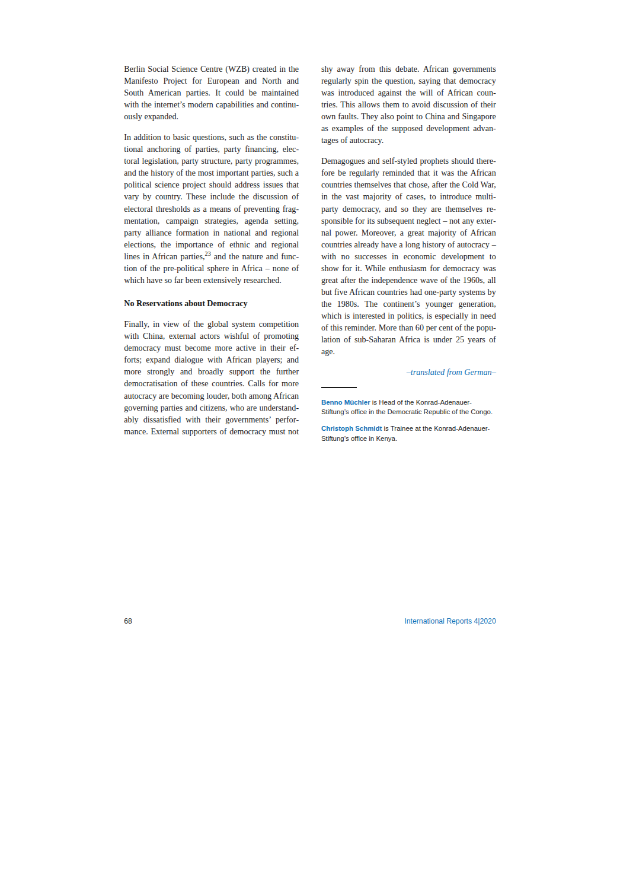Berlin Social Science Centre (WZB) created in the Manifesto Project for European and North and South American parties. It could be maintained with the internet’s modern capabilities and continuously expanded.
In addition to basic questions, such as the constitutional anchoring of parties, party financing, electoral legislation, party structure, party programmes, and the history of the most important parties, such a political science project should address issues that vary by country. These include the discussion of electoral thresholds as a means of preventing fragmentation, campaign strategies, agenda setting, party alliance formation in national and regional elections, the importance of ethnic and regional lines in African parties,23 and the nature and function of the pre-political sphere in Africa – none of which have so far been extensively researched.
No Reservations about Democracy
Finally, in view of the global system competition with China, external actors wishful of promoting democracy must become more active in their efforts; expand dialogue with African players; and more strongly and broadly support the further democratisation of these countries. Calls for more autocracy are becoming louder, both among African governing parties and citizens, who are understandably dissatisfied with their governments’ performance. External supporters of democracy must not shy away from this debate. African governments regularly spin the question, saying that democracy was introduced against the will of African countries. This allows them to avoid discussion of their own faults. They also point to China and Singapore as examples of the supposed development advantages of autocracy.
Demagogues and self-styled prophets should therefore be regularly reminded that it was the African countries themselves that chose, after the Cold War, in the vast majority of cases, to introduce multi-party democracy, and so they are themselves responsible for its subsequent neglect – not any external power. Moreover, a great majority of African countries already have a long history of autocracy – with no successes in economic development to show for it. While enthusiasm for democracy was great after the independence wave of the 1960s, all but five African countries had one-party systems by the 1980s. The continent’s younger generation, which is interested in politics, is especially in need of this reminder. More than 60 per cent of the population of sub-Saharan Africa is under 25 years of age.
–translated from German–
Benno Müchler is Head of the Konrad-Adenauer-Stiftung’s office in the Democratic Republic of the Congo.
Christoph Schmidt is Trainee at the Konrad-Adenauer-Stiftung’s office in Kenya.
68
International Reports 4|2020